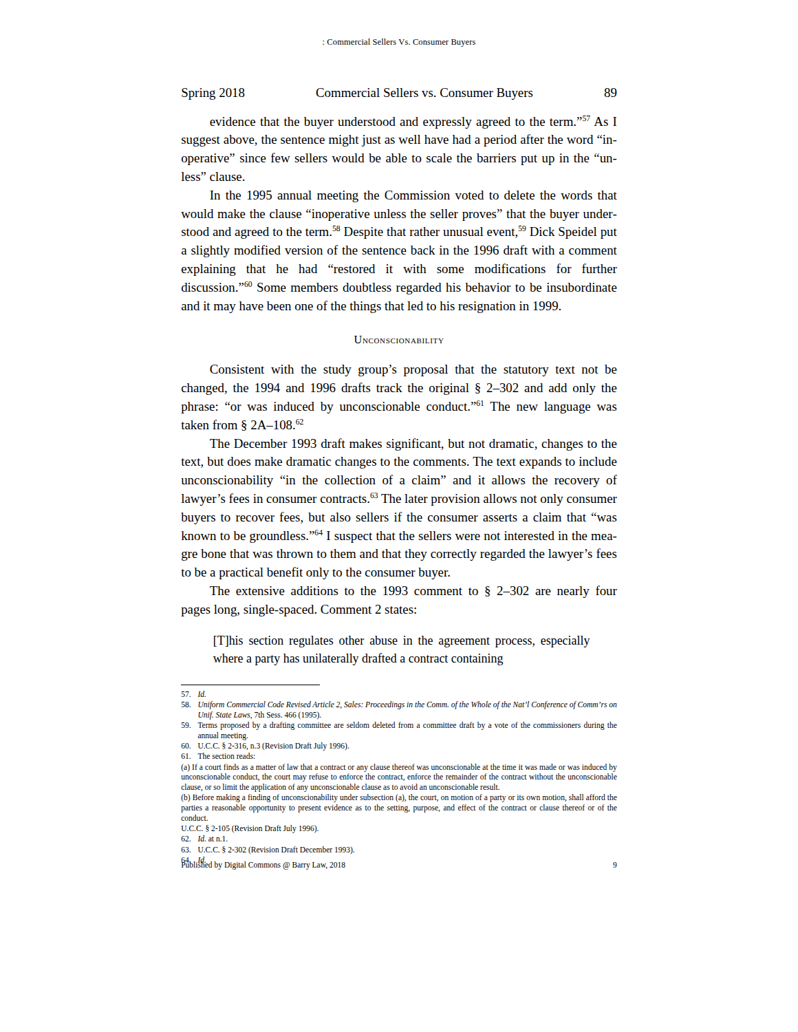: Commercial Sellers Vs. Consumer Buyers
Spring 2018 Commercial Sellers vs. Consumer Buyers 89
evidence that the buyer understood and expressly agreed to the term.”57 As I suggest above, the sentence might just as well have had a period after the word “inoperative” since few sellers would be able to scale the barriers put up in the “unless” clause.
In the 1995 annual meeting the Commission voted to delete the words that would make the clause “inoperative unless the seller proves” that the buyer understood and agreed to the term.58 Despite that rather unusual event,59 Dick Speidel put a slightly modified version of the sentence back in the 1996 draft with a comment explaining that he had “restored it with some modifications for further discussion.”60 Some members doubtless regarded his behavior to be insubordinate and it may have been one of the things that led to his resignation in 1999.
Unconscionability
Consistent with the study group’s proposal that the statutory text not be changed, the 1994 and 1996 drafts track the original § 2–302 and add only the phrase: “or was induced by unconscionable conduct.”61 The new language was taken from § 2A–108.62
The December 1993 draft makes significant, but not dramatic, changes to the text, but does make dramatic changes to the comments. The text expands to include unconscionability “in the collection of a claim” and it allows the recovery of lawyer’s fees in consumer contracts.63 The later provision allows not only consumer buyers to recover fees, but also sellers if the consumer asserts a claim that “was known to be groundless.”64 I suspect that the sellers were not interested in the meagre bone that was thrown to them and that they correctly regarded the lawyer’s fees to be a practical benefit only to the consumer buyer.
The extensive additions to the 1993 comment to § 2–302 are nearly four pages long, single-spaced. Comment 2 states:
[T]his section regulates other abuse in the agreement process, especially where a party has unilaterally drafted a contract containing
57.
Id.
58.
Uniform Commercial Code Revised Article 2, Sales: Proceedings in the Comm. of the Whole of the Nat’l Conference of Comm’rs on Unif. State Laws, 7th Sess. 466 (1995).
59.
Terms proposed by a drafting committee are seldom deleted from a committee draft by a vote of the commissioners during the annual meeting.
60.
U.C.C. § 2-316, n.3 (Revision Draft July 1996).
61.
The section reads:
(a) If a court finds as a matter of law that a contract or any clause thereof was unconscionable at the time it was made or was induced by unconscionable conduct, the court may refuse to enforce the contract, enforce the remainder of the contract without the unconscionable clause, or so limit the application of any unconscionable clause as to avoid an unconscionable result.
(b) Before making a finding of unconscionability under subsection (a), the court, on motion of a party or its own motion, shall afford the parties a reasonable opportunity to present evidence as to the setting, purpose, and effect of the contract or clause thereof or of the conduct.
U.C.C. § 2-105 (Revision Draft July 1996).
62.
Id. at n.1.
63.
U.C.C. § 2-302 (Revision Draft December 1993).
64.
Id.
Published by Digital Commons @ Barry Law, 2018 9